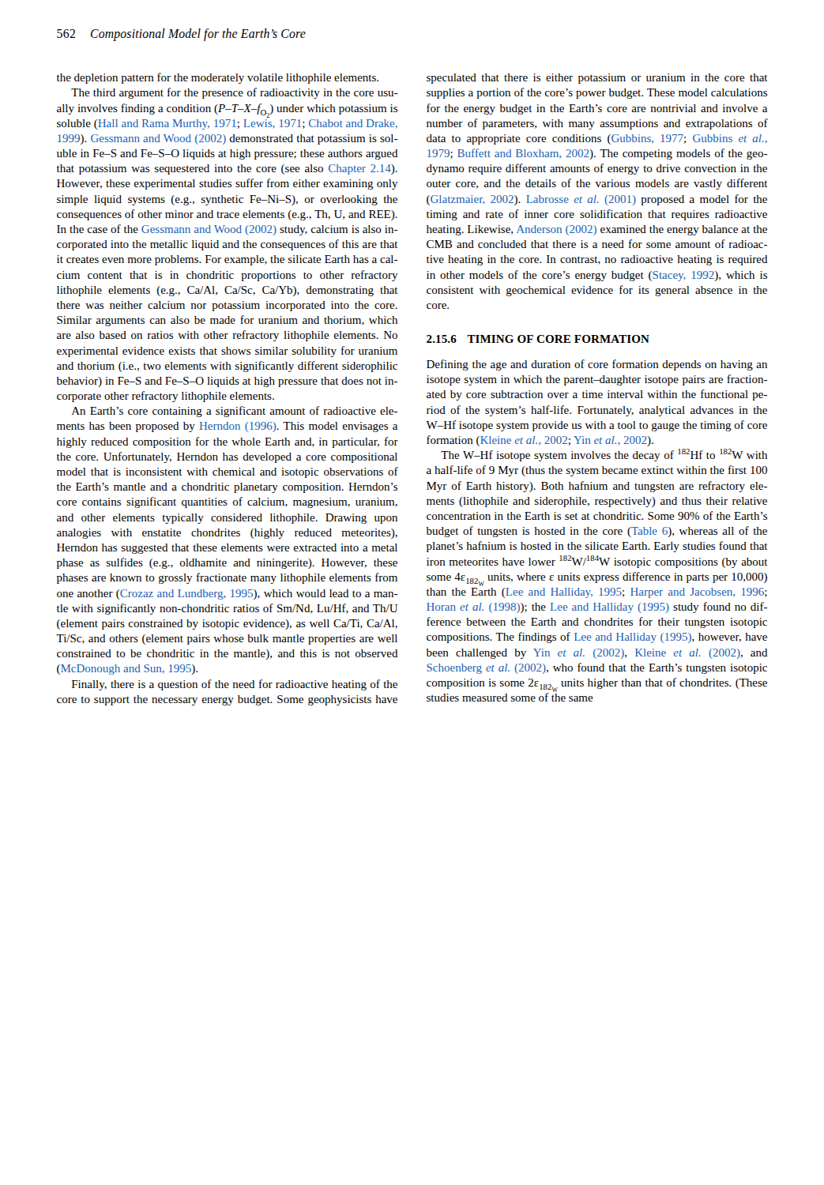562
Compositional Model for the Earth’s Core
the depletion pattern for the moderately volatile lithophile elements.
The third argument for the presence of radioactivity in the core usually involves finding a condition (P–T–X–fO2) under which potassium is soluble (Hall and Rama Murthy, 1971; Lewis, 1971; Chabot and Drake, 1999). Gessmann and Wood (2002) demonstrated that potassium is soluble in Fe–S and Fe–S–O liquids at high pressure; these authors argued that potassium was sequestered into the core (see also Chapter 2.14). However, these experimental studies suffer from either examining only simple liquid systems (e.g., synthetic Fe–Ni–S), or overlooking the consequences of other minor and trace elements (e.g., Th, U, and REE). In the case of the Gessmann and Wood (2002) study, calcium is also incorporated into the metallic liquid and the consequences of this are that it creates even more problems. For example, the silicate Earth has a calcium content that is in chondritic proportions to other refractory lithophile elements (e.g., Ca/Al, Ca/Sc, Ca/Yb), demonstrating that there was neither calcium nor potassium incorporated into the core. Similar arguments can also be made for uranium and thorium, which are also based on ratios with other refractory lithophile elements. No experimental evidence exists that shows similar solubility for uranium and thorium (i.e., two elements with significantly different siderophilic behavior) in Fe–S and Fe–S–O liquids at high pressure that does not incorporate other refractory lithophile elements.
An Earth’s core containing a significant amount of radioactive elements has been proposed by Herndon (1996). This model envisages a highly reduced composition for the whole Earth and, in particular, for the core. Unfortunately, Herndon has developed a core compositional model that is inconsistent with chemical and isotopic observations of the Earth’s mantle and a chondritic planetary composition. Herndon’s core contains significant quantities of calcium, magnesium, uranium, and other elements typically considered lithophile. Drawing upon analogies with enstatite chondrites (highly reduced meteorites), Herndon has suggested that these elements were extracted into a metal phase as sulfides (e.g., oldhamite and niningerite). However, these phases are known to grossly fractionate many lithophile elements from one another (Crozaz and Lundberg, 1995), which would lead to a mantle with significantly non-chondritic ratios of Sm/Nd, Lu/Hf, and Th/U (element pairs constrained by isotopic evidence), as well Ca/Ti, Ca/Al, Ti/Sc, and others (element pairs whose bulk mantle properties are well constrained to be chondritic in the mantle), and this is not observed (McDonough and Sun, 1995).
Finally, there is a question of the need for radioactive heating of the core to support the necessary energy budget. Some geophysicists have speculated that there is either potassium or uranium in the core that supplies a portion of the core’s power budget. These model calculations for the energy budget in the Earth’s core are nontrivial and involve a number of parameters, with many assumptions and extrapolations of data to appropriate core conditions (Gubbins, 1977; Gubbins et al., 1979; Buffett and Bloxham, 2002). The competing models of the geodynamo require different amounts of energy to drive convection in the outer core, and the details of the various models are vastly different (Glatzmaier, 2002). Labrosse et al. (2001) proposed a model for the timing and rate of inner core solidification that requires radioactive heating. Likewise, Anderson (2002) examined the energy balance at the CMB and concluded that there is a need for some amount of radioactive heating in the core. In contrast, no radioactive heating is required in other models of the core’s energy budget (Stacey, 1992), which is consistent with geochemical evidence for its general absence in the core.
2.15.6 TIMING OF CORE FORMATION
Defining the age and duration of core formation depends on having an isotope system in which the parent–daughter isotope pairs are fractionated by core subtraction over a time interval within the functional period of the system’s half-life. Fortunately, analytical advances in the W–Hf isotope system provide us with a tool to gauge the timing of core formation (Kleine et al., 2002; Yin et al., 2002).
The W–Hf isotope system involves the decay of 182Hf to 182W with a half-life of 9 Myr (thus the system became extinct within the first 100 Myr of Earth history). Both hafnium and tungsten are refractory elements (lithophile and siderophile, respectively) and thus their relative concentration in the Earth is set at chondritic. Some 90% of the Earth’s budget of tungsten is hosted in the core (Table 6), whereas all of the planet’s hafnium is hosted in the silicate Earth. Early studies found that iron meteorites have lower 182W/184W isotopic compositions (by about some 4ε182W units, where ε units express difference in parts per 10,000) than the Earth (Lee and Halliday, 1995; Harper and Jacobsen, 1996; Horan et al. (1998)); the Lee and Halliday (1995) study found no difference between the Earth and chondrites for their tungsten isotopic compositions. The findings of Lee and Halliday (1995), however, have been challenged by Yin et al. (2002), Kleine et al. (2002), and Schoenberg et al. (2002), who found that the Earth’s tungsten isotopic composition is some 2ε182W units higher than that of chondrites. (These studies measured some of the same